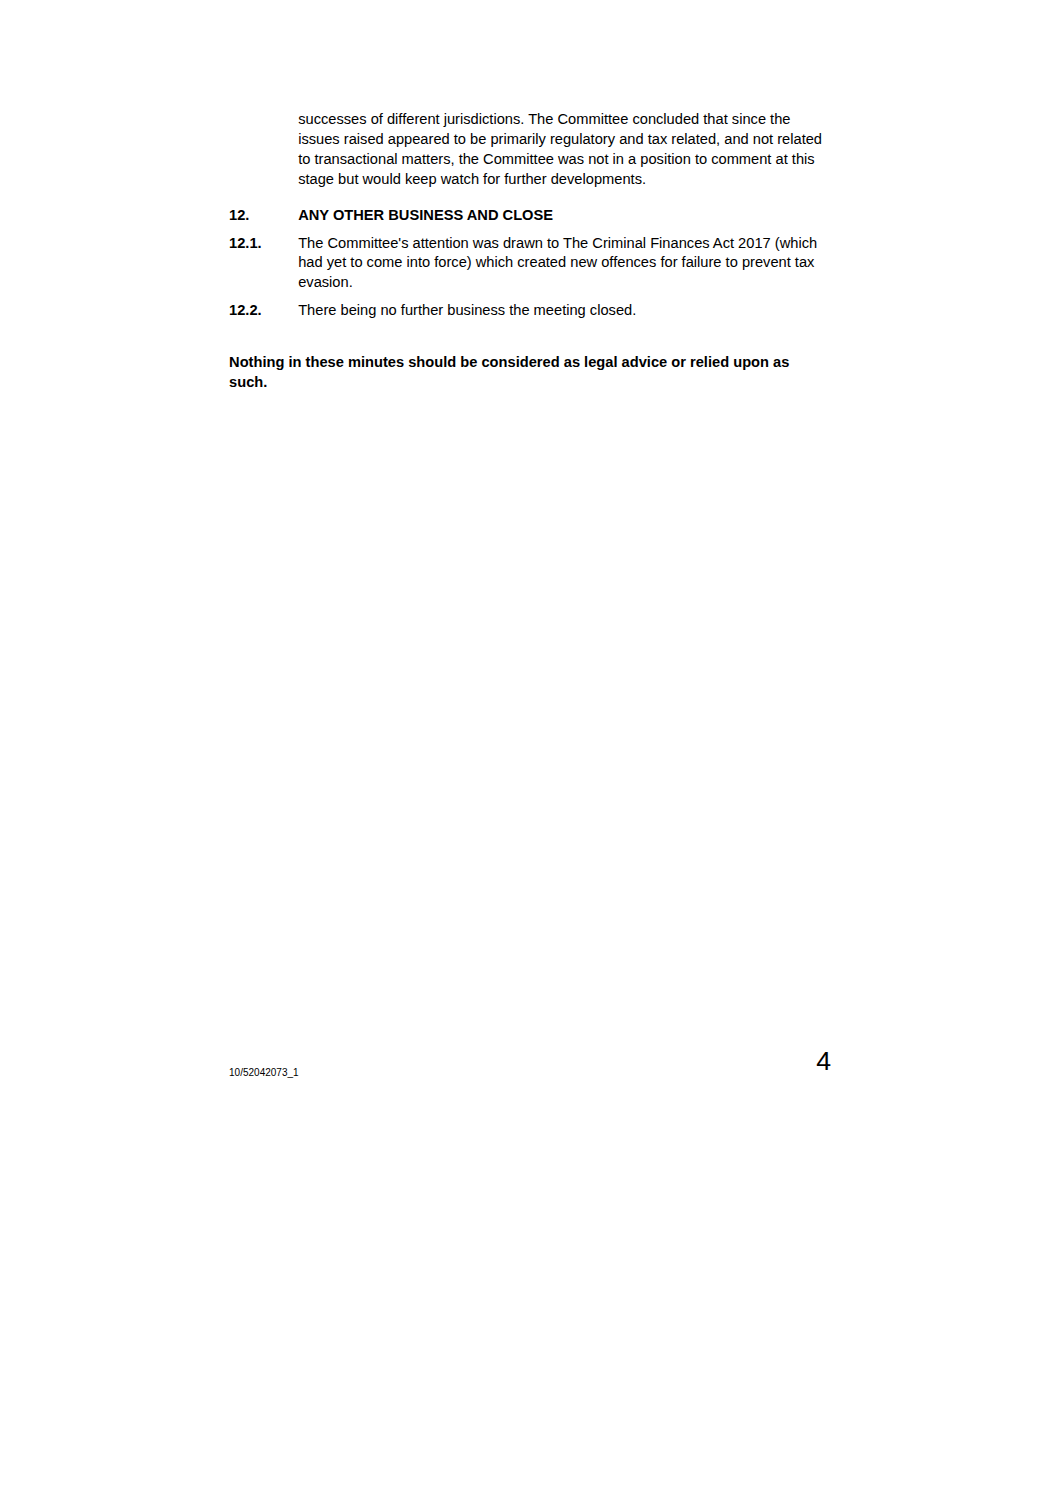successes of different jurisdictions. The Committee concluded that since the issues raised appeared to be primarily regulatory and tax related, and not related to transactional matters, the Committee was not in a position to comment at this stage but would keep watch for further developments.
12.
ANY OTHER BUSINESS AND CLOSE
12.1.
The Committee's attention was drawn to The Criminal Finances Act 2017 (which had yet to come into force) which created new offences for failure to prevent tax evasion.
12.2.
There being no further business the meeting closed.
Nothing in these minutes should be considered as legal advice or relied upon as such.
10/52042073_1
4